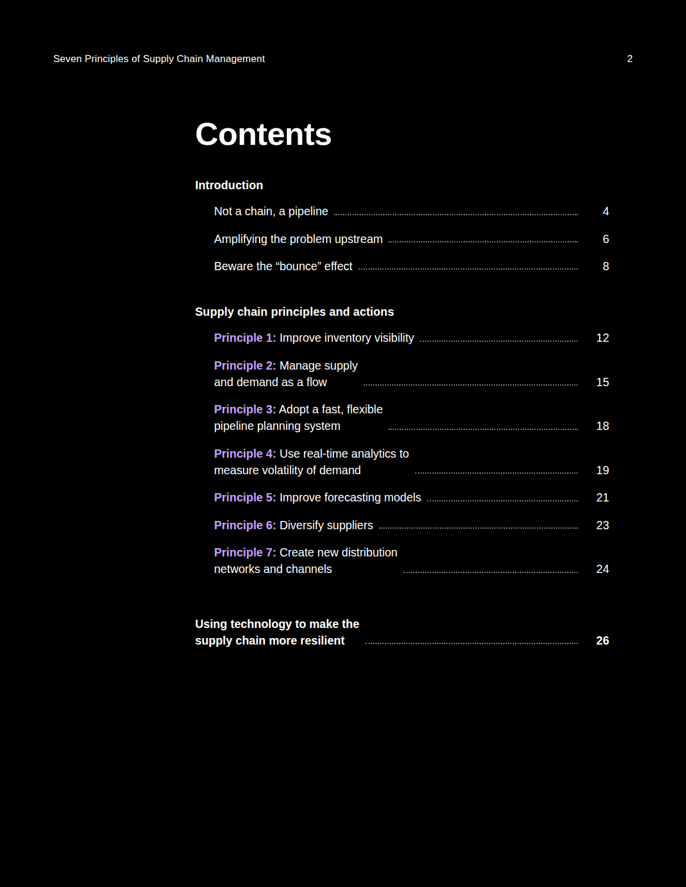Seven Principles of Supply Chain Management 2
Contents
Introduction
Not a chain, a pipeline 4
Amplifying the problem upstream 6
Beware the “bounce” effect 8
Supply chain principles and actions
Principle 1: Improve inventory visibility 12
Principle 2: Manage supply
and demand as a flow 15
Principle 3: Adopt a fast, flexible
pipeline planning system 18
Principle 4: Use real-time analytics to
measure volatility of demand 19
Principle 5: Improve forecasting models 21
Principle 6: Diversify suppliers 23
Principle 7: Create new distribution
networks and channels 24
Using technology to make the
supply chain more resilient 26